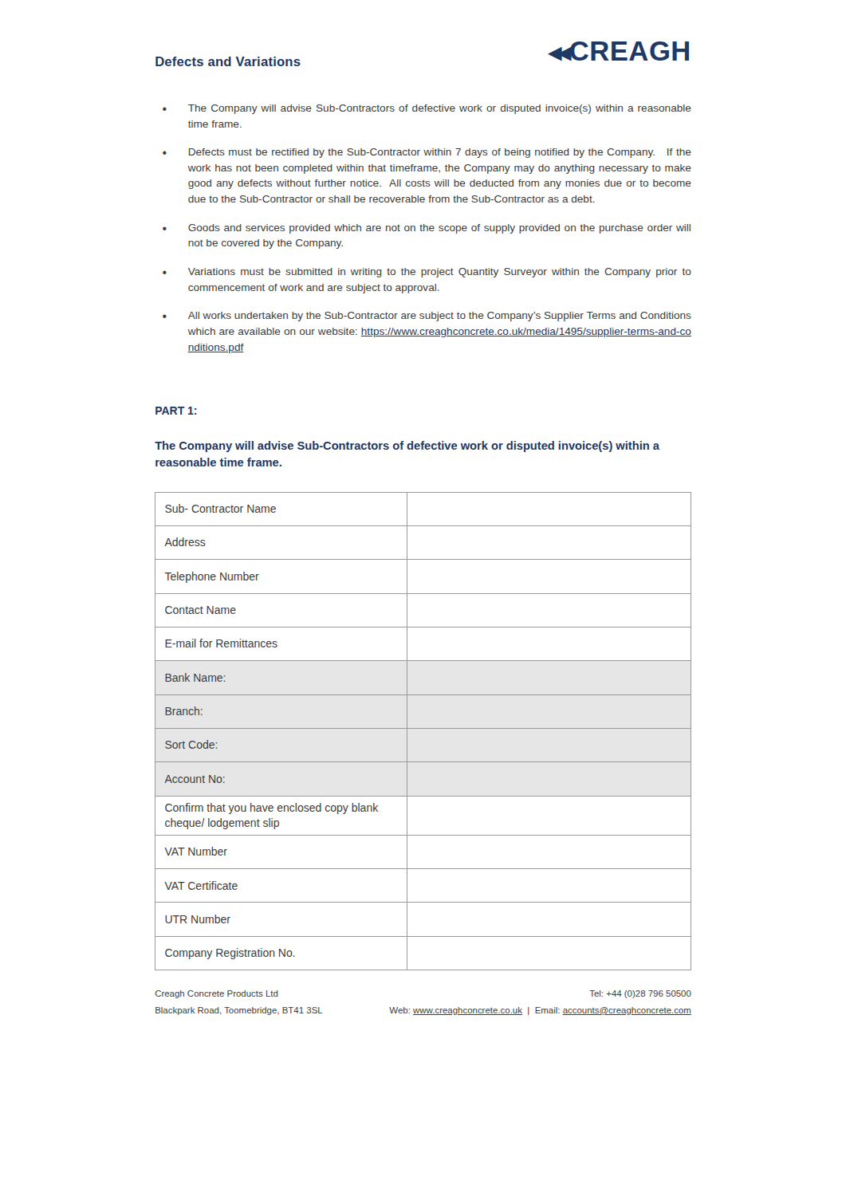◂◂CREAGH
Defects and Variations
The Company will advise Sub-Contractors of defective work or disputed invoice(s) within a reasonable time frame.
Defects must be rectified by the Sub-Contractor within 7 days of being notified by the Company. If the work has not been completed within that timeframe, the Company may do anything necessary to make good any defects without further notice. All costs will be deducted from any monies due or to become due to the Sub-Contractor or shall be recoverable from the Sub-Contractor as a debt.
Goods and services provided which are not on the scope of supply provided on the purchase order will not be covered by the Company.
Variations must be submitted in writing to the project Quantity Surveyor within the Company prior to commencement of work and are subject to approval.
All works undertaken by the Sub-Contractor are subject to the Company’s Supplier Terms and Conditions which are available on our website: https://www.creaghconcrete.co.uk/media/1495/supplier-terms-and-conditions.pdf
PART 1:
The Company will advise Sub-Contractors of defective work or disputed invoice(s) within a reasonable time frame.
| Sub- Contractor Name | |
| Address | |
| Telephone Number | |
| Contact Name | |
| E-mail for Remittances | |
| Bank Name: | |
| Branch: | |
| Sort Code: | |
| Account No: | |
| Confirm that you have enclosed copy blank cheque/ lodgement slip | |
| VAT Number | |
| VAT Certificate | |
| UTR Number | |
| Company Registration No. | |
Creagh Concrete Products Ltd
Tel: +44 (0)28 796 50500
Blackpark Road, Toomebridge, BT41 3SL
Web: www.creaghconcrete.co.uk | Email: accounts@creaghconcrete.com